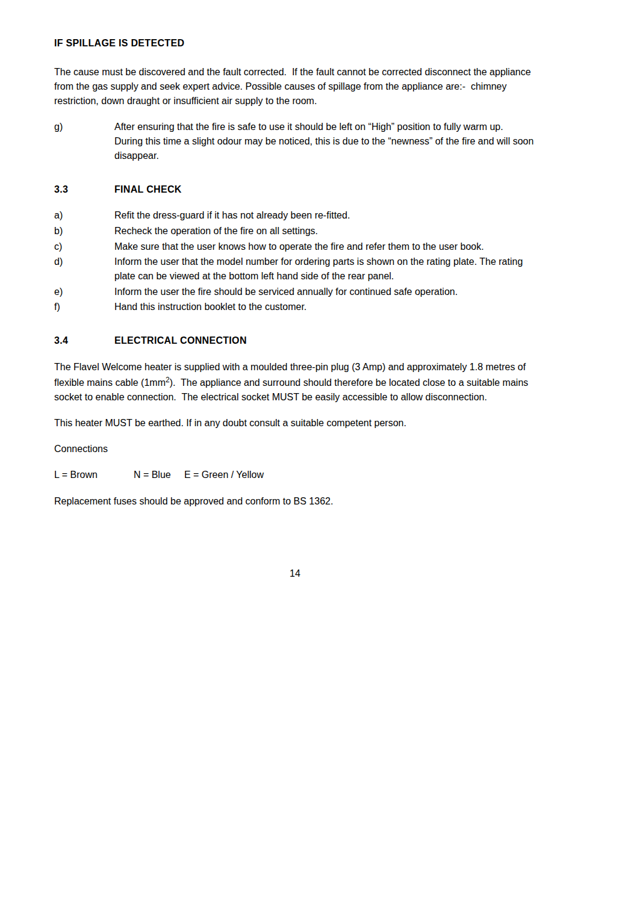IF SPILLAGE IS DETECTED
The cause must be discovered and the fault corrected. If the fault cannot be corrected disconnect the appliance from the gas supply and seek expert advice. Possible causes of spillage from the appliance are:- chimney restriction, down draught or insufficient air supply to the room.
g)
After ensuring that the fire is safe to use it should be left on “High” position to fully warm up. During this time a slight odour may be noticed, this is due to the “newness” of the fire and will soon disappear.
3.3 FINAL CHECK
a)
Refit the dress-guard if it has not already been re-fitted.
b)
Recheck the operation of the fire on all settings.
c)
Make sure that the user knows how to operate the fire and refer them to the user book.
d)
Inform the user that the model number for ordering parts is shown on the rating plate. The rating plate can be viewed at the bottom left hand side of the rear panel.
e)
Inform the user the fire should be serviced annually for continued safe operation.
f)
Hand this instruction booklet to the customer.
3.4 ELECTRICAL CONNECTION
The Flavel Welcome heater is supplied with a moulded three-pin plug (3 Amp) and approximately 1.8 metres of flexible mains cable (1mm2). The appliance and surround should therefore be located close to a suitable mains socket to enable connection. The electrical socket MUST be easily accessible to allow disconnection.
This heater MUST be earthed. If in any doubt consult a suitable competent person.
Connections
L = Brown N = Blue E = Green / Yellow
Replacement fuses should be approved and conform to BS 1362.
14